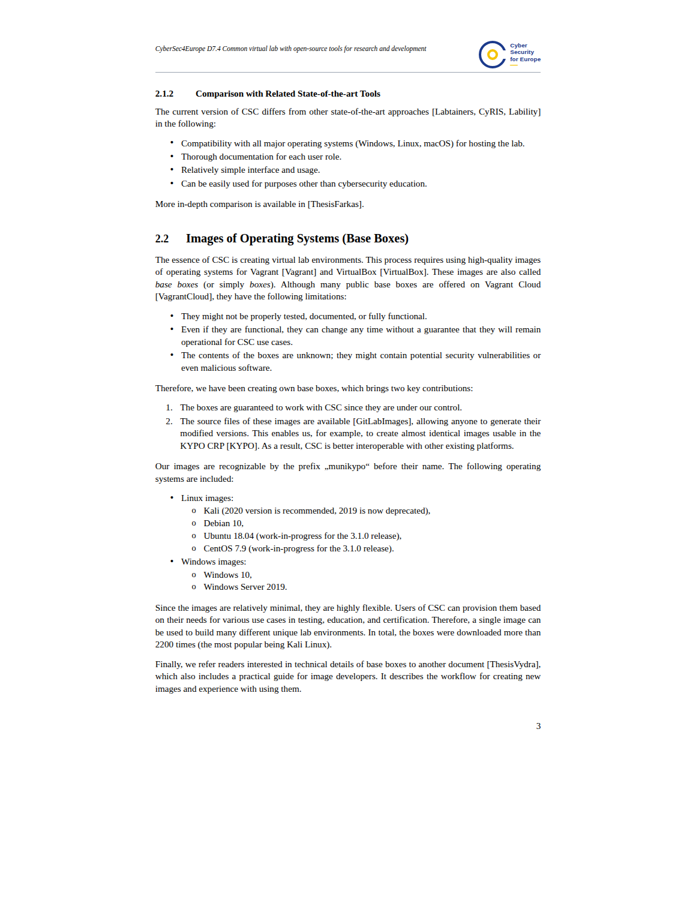CyberSec4Europe D7.4 Common virtual lab with open-source tools for research and development
Cyber
Security
for Europe —
2.1.2 Comparison with Related State-of-the-art Tools
The current version of CSC differs from other state-of-the-art approaches [Labtainers, CyRIS, Lability] in the following:
Compatibility with all major operating systems (Windows, Linux, macOS) for hosting the lab.
Thorough documentation for each user role.
Relatively simple interface and usage.
Can be easily used for purposes other than cybersecurity education.
More in-depth comparison is available in [ThesisFarkas].
2.2 Images of Operating Systems (Base Boxes)
The essence of CSC is creating virtual lab environments. This process requires using high-quality images of operating systems for Vagrant [Vagrant] and VirtualBox [VirtualBox]. These images are also called base boxes (or simply boxes). Although many public base boxes are offered on Vagrant Cloud [VagrantCloud], they have the following limitations:
They might not be properly tested, documented, or fully functional.
Even if they are functional, they can change any time without a guarantee that they will remain operational for CSC use cases.
The contents of the boxes are unknown; they might contain potential security vulnerabilities or even malicious software.
Therefore, we have been creating own base boxes, which brings two key contributions:
The boxes are guaranteed to work with CSC since they are under our control.
The source files of these images are available [GitLabImages], allowing anyone to generate their modified versions. This enables us, for example, to create almost identical images usable in the KYPO CRP [KYPO]. As a result, CSC is better interoperable with other existing platforms.
Our images are recognizable by the prefix „munikypo“ before their name. The following operating systems are included:
Linux images:
Kali (2020 version is recommended, 2019 is now deprecated),
Debian 10,
Ubuntu 18.04 (work-in-progress for the 3.1.0 release),
CentOS 7.9 (work-in-progress for the 3.1.0 release).
Windows images:
Windows 10,
Windows Server 2019.
Since the images are relatively minimal, they are highly flexible. Users of CSC can provision them based on their needs for various use cases in testing, education, and certification. Therefore, a single image can be used to build many different unique lab environments. In total, the boxes were downloaded more than 2200 times (the most popular being Kali Linux).
Finally, we refer readers interested in technical details of base boxes to another document [ThesisVydra], which also includes a practical guide for image developers. It describes the workflow for creating new images and experience with using them.
3